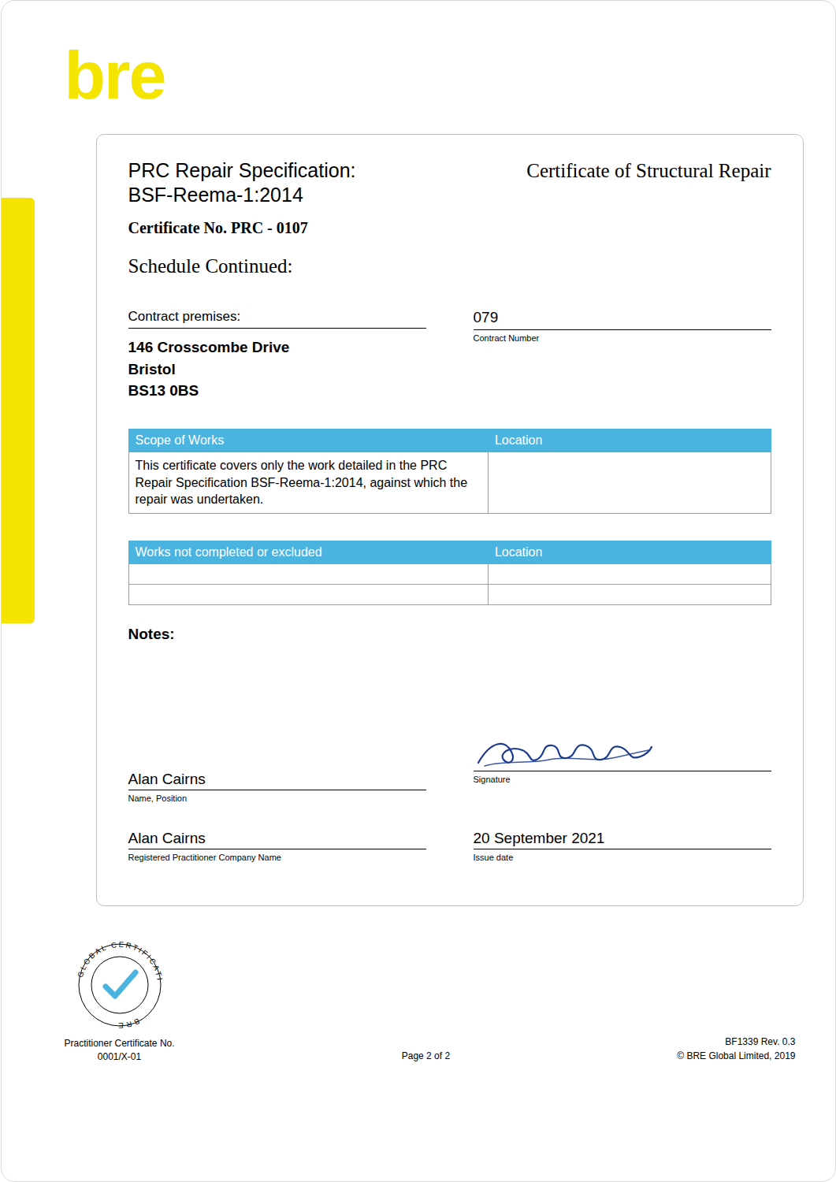bre
PRC Repair Specification:
BSF-Reema-1:2014
Certificate No. PRC - 0107
Certificate of Structural Repair
Schedule Continued:
Contract premises:
146 Crosscombe Drive
Bristol
BS13 0BS
079
Contract Number
| Scope of Works | Location |
| --- | --- |
| This certificate covers only the work detailed in the PRC Repair Specification BSF-Reema-1:2014, against which the repair was undertaken. | |
| Works not completed or excluded | Location |
| --- | --- |
Notes:
Alan Cairns
Name, Position
Signature
Alan Cairns
Registered Practitioner Company Name
20 September 2021
Issue date
GLOBAL CERTIFICATION BRE
Practitioner Certificate No.
0001/X-01
Page 2 of 2
BF1339 Rev. 0.3
© BRE Global Limited, 2019